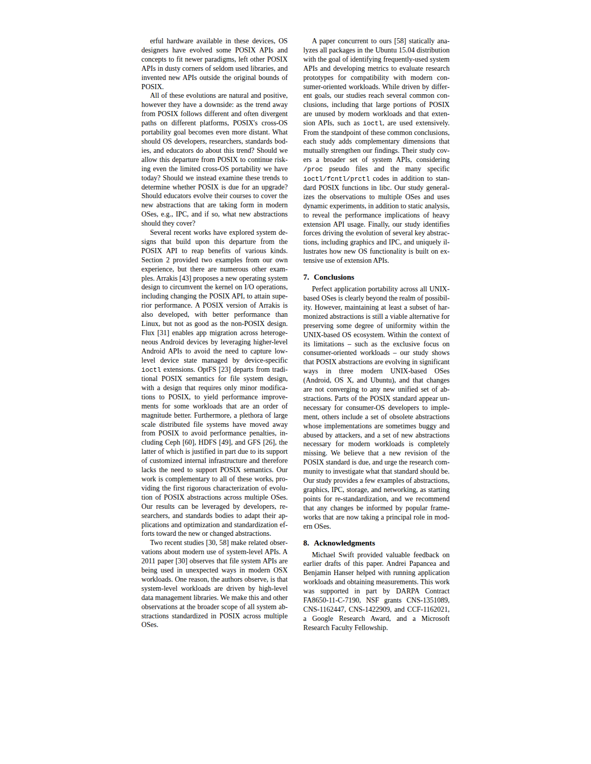erful hardware available in these devices, OS designers have evolved some POSIX APIs and concepts to fit newer paradigms, left other POSIX APIs in dusty corners of seldom used libraries, and invented new APIs outside the original bounds of POSIX.
All of these evolutions are natural and positive, however they have a downside: as the trend away from POSIX follows different and often divergent paths on different platforms, POSIX's cross-OS portability goal becomes even more distant. What should OS developers, researchers, standards bodies, and educators do about this trend? Should we allow this departure from POSIX to continue risking even the limited cross-OS portability we have today? Should we instead examine these trends to determine whether POSIX is due for an upgrade? Should educators evolve their courses to cover the new abstractions that are taking form in modern OSes, e.g., IPC, and if so, what new abstractions should they cover?
Several recent works have explored system designs that build upon this departure from the POSIX API to reap benefits of various kinds. Section 2 provided two examples from our own experience, but there are numerous other examples. Arrakis [43] proposes a new operating system design to circumvent the kernel on I/O operations, including changing the POSIX API, to attain superior performance. A POSIX version of Arrakis is also developed, with better performance than Linux, but not as good as the non-POSIX design. Flux [31] enables app migration across heterogeneous Android devices by leveraging higher-level Android APIs to avoid the need to capture low-level device state managed by device-specific ioctl extensions. OptFS [23] departs from traditional POSIX semantics for file system design, with a design that requires only minor modifications to POSIX, to yield performance improvements for some workloads that are an order of magnitude better. Furthermore, a plethora of large scale distributed file systems have moved away from POSIX to avoid performance penalties, including Ceph [60], HDFS [49], and GFS [26], the latter of which is justified in part due to its support of customized internal infrastructure and therefore lacks the need to support POSIX semantics. Our work is complementary to all of these works, providing the first rigorous characterization of evolution of POSIX abstractions across multiple OSes. Our results can be leveraged by developers, researchers, and standards bodies to adapt their applications and optimization and standardization efforts toward the new or changed abstractions.
Two recent studies [30, 58] make related observations about modern use of system-level APIs. A 2011 paper [30] observes that file system APIs are being used in unexpected ways in modern OSX workloads. One reason, the authors observe, is that system-level workloads are driven by high-level data management libraries. We make this and other observations at the broader scope of all system abstractions standardized in POSIX across multiple OSes.
A paper concurrent to ours [58] statically analyzes all packages in the Ubuntu 15.04 distribution with the goal of identifying frequently-used system APIs and developing metrics to evaluate research prototypes for compatibility with modern consumer-oriented workloads. While driven by different goals, our studies reach several common conclusions, including that large portions of POSIX are unused by modern workloads and that extension APIs, such as ioctl, are used extensively. From the standpoint of these common conclusions, each study adds complementary dimensions that mutually strengthen our findings. Their study covers a broader set of system APIs, considering /proc pseudo files and the many specific ioctl/fcntl/prctl codes in addition to standard POSIX functions in libc. Our study generalizes the observations to multiple OSes and uses dynamic experiments, in addition to static analysis, to reveal the performance implications of heavy extension API usage. Finally, our study identifies forces driving the evolution of several key abstractions, including graphics and IPC, and uniquely illustrates how new OS functionality is built on extensive use of extension APIs.
7. Conclusions
Perfect application portability across all UNIX-based OSes is clearly beyond the realm of possibility. However, maintaining at least a subset of harmonized abstractions is still a viable alternative for preserving some degree of uniformity within the UNIX-based OS ecosystem. Within the context of its limitations – such as the exclusive focus on consumer-oriented workloads – our study shows that POSIX abstractions are evolving in significant ways in three modern UNIX-based OSes (Android, OS X, and Ubuntu), and that changes are not converging to any new unified set of abstractions. Parts of the POSIX standard appear unnecessary for consumer-OS developers to implement, others include a set of obsolete abstractions whose implementations are sometimes buggy and abused by attackers, and a set of new abstractions necessary for modern workloads is completely missing. We believe that a new revision of the POSIX standard is due, and urge the research community to investigate what that standard should be. Our study provides a few examples of abstractions, graphics, IPC, storage, and networking, as starting points for re-standardization, and we recommend that any changes be informed by popular frameworks that are now taking a principal role in modern OSes.
8. Acknowledgments
Michael Swift provided valuable feedback on earlier drafts of this paper. Andrei Papancea and Benjamin Hanser helped with running application workloads and obtaining measurements. This work was supported in part by DARPA Contract FA8650-11-C-7190, NSF grants CNS-1351089, CNS-1162447, CNS-1422909, and CCF-1162021, a Google Research Award, and a Microsoft Research Faculty Fellowship.